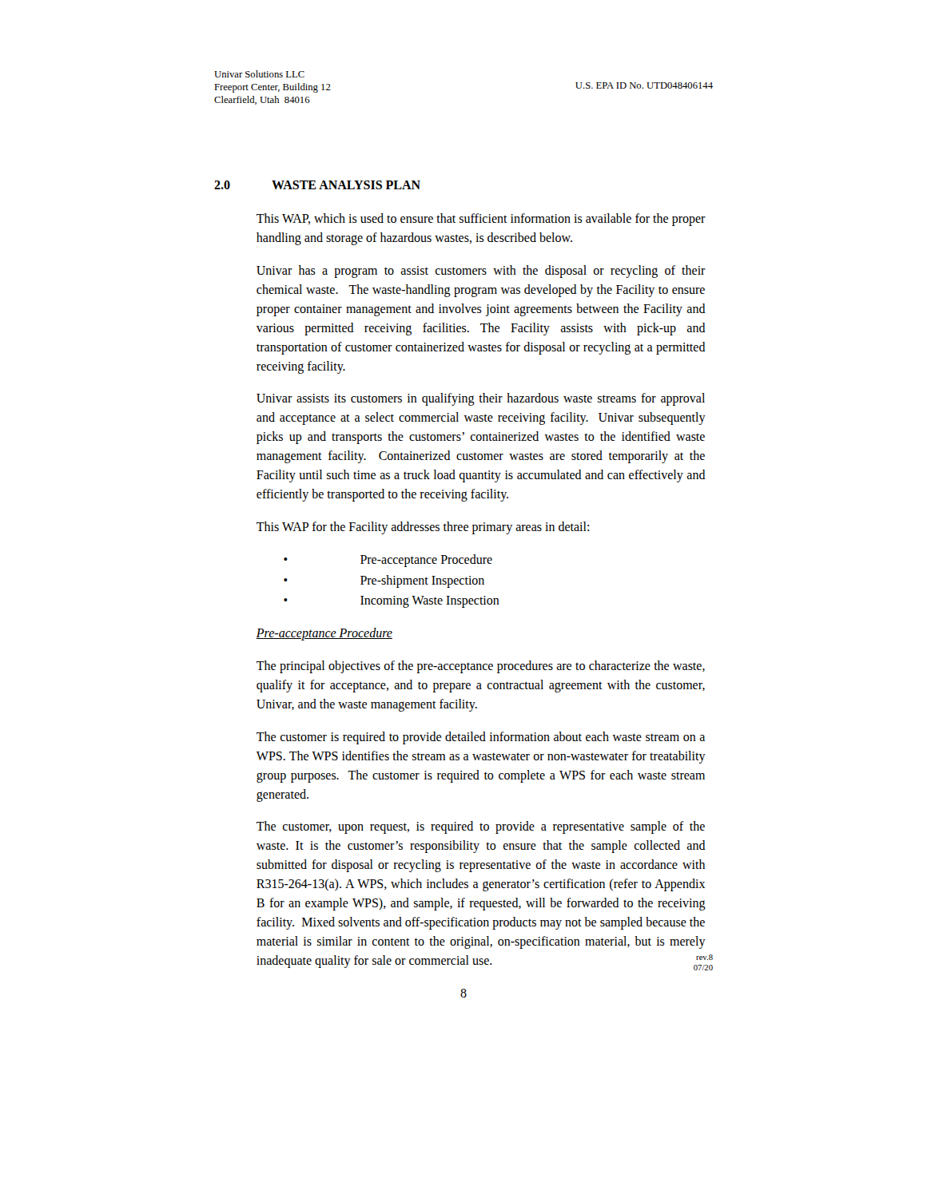Univar Solutions LLC
Freeport Center, Building 12
Clearfield, Utah 84016
U.S. EPA ID No. UTD048406144
2.0 WASTE ANALYSIS PLAN
This WAP, which is used to ensure that sufficient information is available for the proper handling and storage of hazardous wastes, is described below.
Univar has a program to assist customers with the disposal or recycling of their chemical waste. The waste-handling program was developed by the Facility to ensure proper container management and involves joint agreements between the Facility and various permitted receiving facilities. The Facility assists with pick-up and transportation of customer containerized wastes for disposal or recycling at a permitted receiving facility.
Univar assists its customers in qualifying their hazardous waste streams for approval and acceptance at a select commercial waste receiving facility. Univar subsequently picks up and transports the customers’ containerized wastes to the identified waste management facility. Containerized customer wastes are stored temporarily at the Facility until such time as a truck load quantity is accumulated and can effectively and efficiently be transported to the receiving facility.
This WAP for the Facility addresses three primary areas in detail:
Pre-acceptance Procedure
Pre-shipment Inspection
Incoming Waste Inspection
Pre-acceptance Procedure
The principal objectives of the pre-acceptance procedures are to characterize the waste, qualify it for acceptance, and to prepare a contractual agreement with the customer, Univar, and the waste management facility.
The customer is required to provide detailed information about each waste stream on a WPS. The WPS identifies the stream as a wastewater or non-wastewater for treatability group purposes. The customer is required to complete a WPS for each waste stream generated.
The customer, upon request, is required to provide a representative sample of the waste. It is the customer’s responsibility to ensure that the sample collected and submitted for disposal or recycling is representative of the waste in accordance with R315-264-13(a). A WPS, which includes a generator’s certification (refer to Appendix B for an example WPS), and sample, if requested, will be forwarded to the receiving facility. Mixed solvents and off-specification products may not be sampled because the material is similar in content to the original, on-specification material, but is merely inadequate quality for sale or commercial use.
rev.8
07/20
8